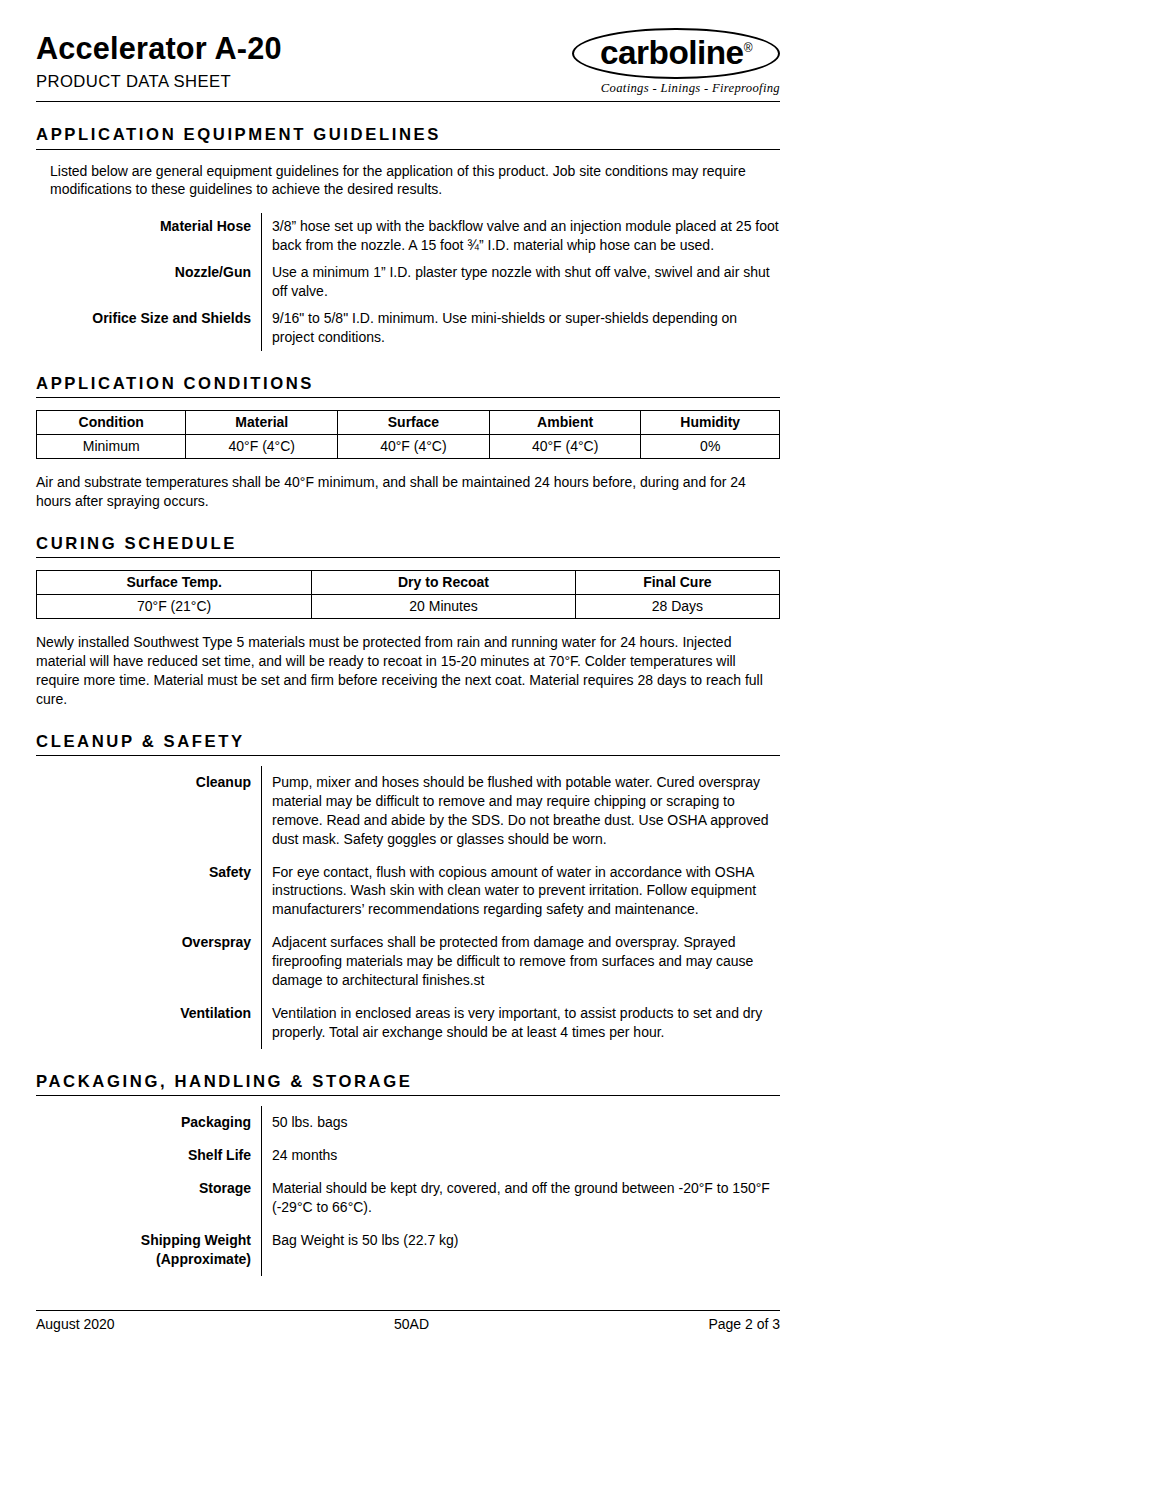Accelerator A-20
PRODUCT DATA SHEET
carboline®
Coatings - Linings - Fireproofing
Application Equipment Guidelines
Listed below are general equipment guidelines for the application of this product. Job site conditions may require modifications to these guidelines to achieve the desired results.
| Material Hose | 3/8” hose set up with the backflow valve and an injection module placed at 25 foot back from the nozzle. A 15 foot ¾” I.D. material whip hose can be used. |
| Nozzle/Gun | Use a minimum 1” I.D. plaster type nozzle with shut off valve, swivel and air shut off valve. |
| Orifice Size and Shields | 9/16" to 5/8" I.D. minimum. Use mini-shields or super-shields depending on project conditions. |
Application Conditions
| Condition | Material | Surface | Ambient | Humidity |
| --- | --- | --- | --- | --- |
| Minimum | 40°F (4°C) | 40°F (4°C) | 40°F (4°C) | 0% |
Air and substrate temperatures shall be 40°F minimum, and shall be maintained 24 hours before, during and for 24 hours after spraying occurs.
Curing Schedule
| Surface Temp. | Dry to Recoat | Final Cure |
| --- | --- | --- |
| 70°F (21°C) | 20 Minutes | 28 Days |
Newly installed Southwest Type 5 materials must be protected from rain and running water for 24 hours. Injected material will have reduced set time, and will be ready to recoat in 15-20 minutes at 70°F. Colder temperatures will require more time. Material must be set and firm before receiving the next coat. Material requires 28 days to reach full cure.
Cleanup & Safety
| Cleanup | Pump, mixer and hoses should be flushed with potable water. Cured overspray material may be difficult to remove and may require chipping or scraping to remove. Read and abide by the SDS. Do not breathe dust. Use OSHA approved dust mask. Safety goggles or glasses should be worn. |
| Safety | For eye contact, flush with copious amount of water in accordance with OSHA instructions. Wash skin with clean water to prevent irritation. Follow equipment manufacturers’ recommendations regarding safety and maintenance. |
| Overspray | Adjacent surfaces shall be protected from damage and overspray. Sprayed fireproofing materials may be difficult to remove from surfaces and may cause damage to architectural finishes.st |
| Ventilation | Ventilation in enclosed areas is very important, to assist products to set and dry properly. Total air exchange should be at least 4 times per hour. |
Packaging, Handling & Storage
| Packaging | 50 lbs. bags |
| Shelf Life | 24 months |
| Storage | Material should be kept dry, covered, and off the ground between -20°F to 150°F (-29°C to 66°C). |
| Shipping Weight (Approximate) | Bag Weight is 50 lbs (22.7 kg) |
August 2020
50AD
Page 2 of 3